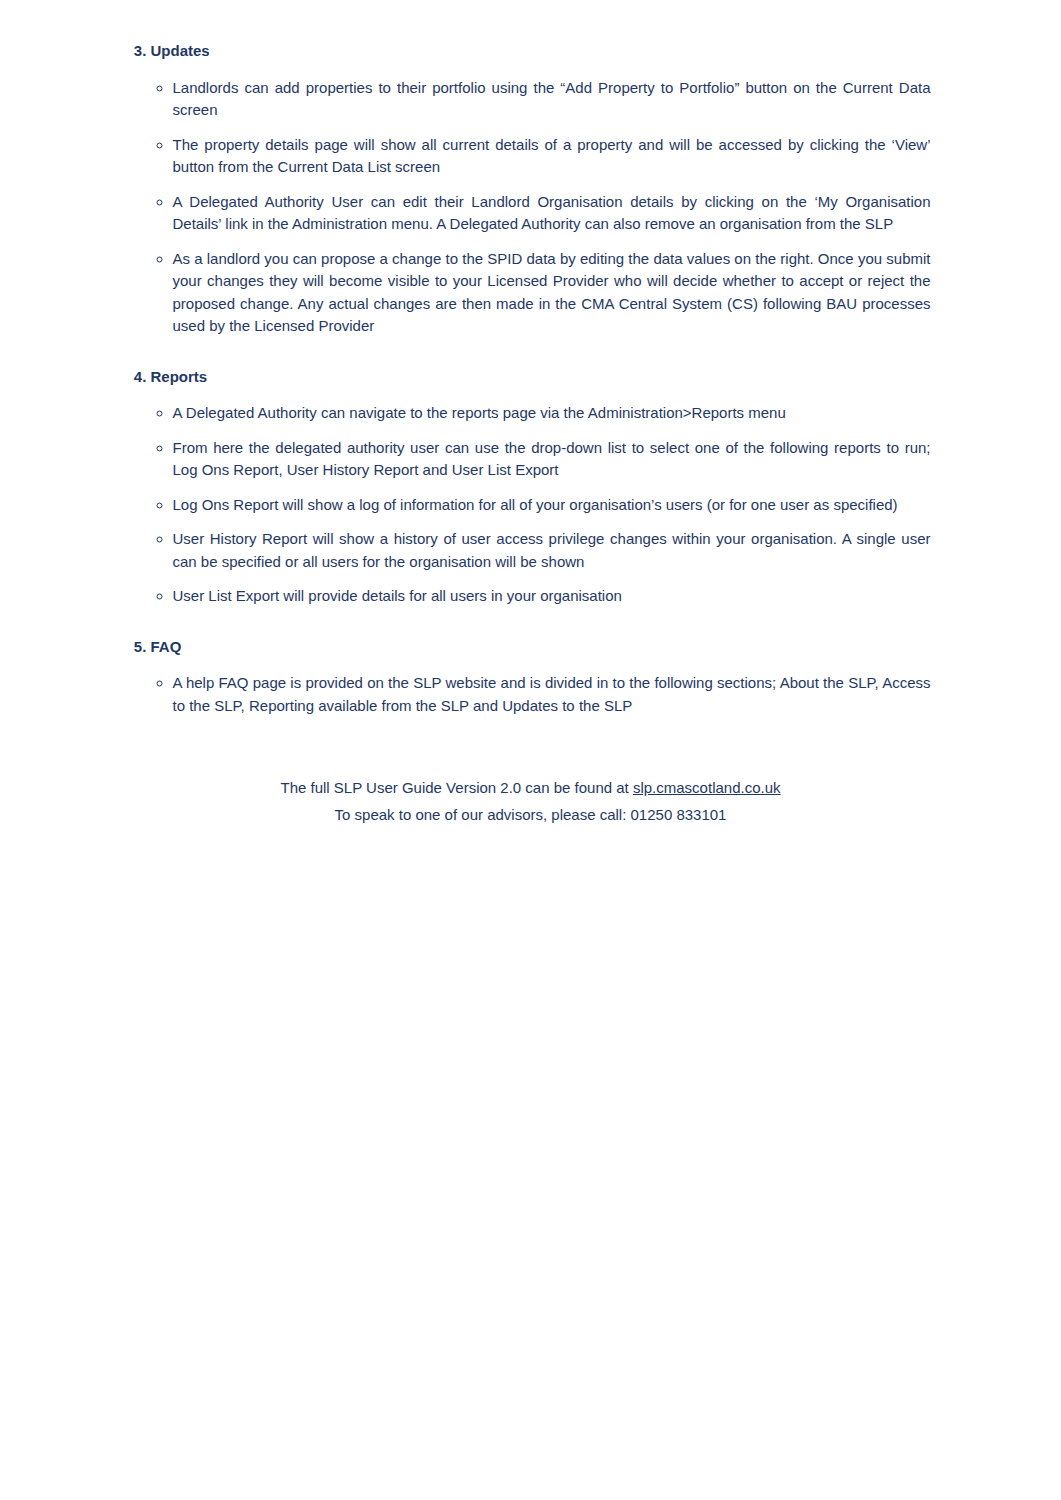Updates
Landlords can add properties to their portfolio using the “Add Property to Portfolio” button on the Current Data screen
The property details page will show all current details of a property and will be accessed by clicking the ‘View’ button from the Current Data List screen
A Delegated Authority User can edit their Landlord Organisation details by clicking on the ‘My Organisation Details’ link in the Administration menu. A Delegated Authority can also remove an organisation from the SLP
As a landlord you can propose a change to the SPID data by editing the data values on the right. Once you submit your changes they will become visible to your Licensed Provider who will decide whether to accept or reject the proposed change. Any actual changes are then made in the CMA Central System (CS) following BAU processes used by the Licensed Provider
Reports
A Delegated Authority can navigate to the reports page via the Administration>Reports menu
From here the delegated authority user can use the drop-down list to select one of the following reports to run; Log Ons Report, User History Report and User List Export
Log Ons Report will show a log of information for all of your organisation’s users (or for one user as specified)
User History Report will show a history of user access privilege changes within your organisation. A single user can be specified or all users for the organisation will be shown
User List Export will provide details for all users in your organisation
FAQ
A help FAQ page is provided on the SLP website and is divided in to the following sections; About the SLP, Access to the SLP, Reporting available from the SLP and Updates to the SLP
The full SLP User Guide Version 2.0 can be found at slp.cmascotland.co.uk
To speak to one of our advisors, please call: 01250 833101